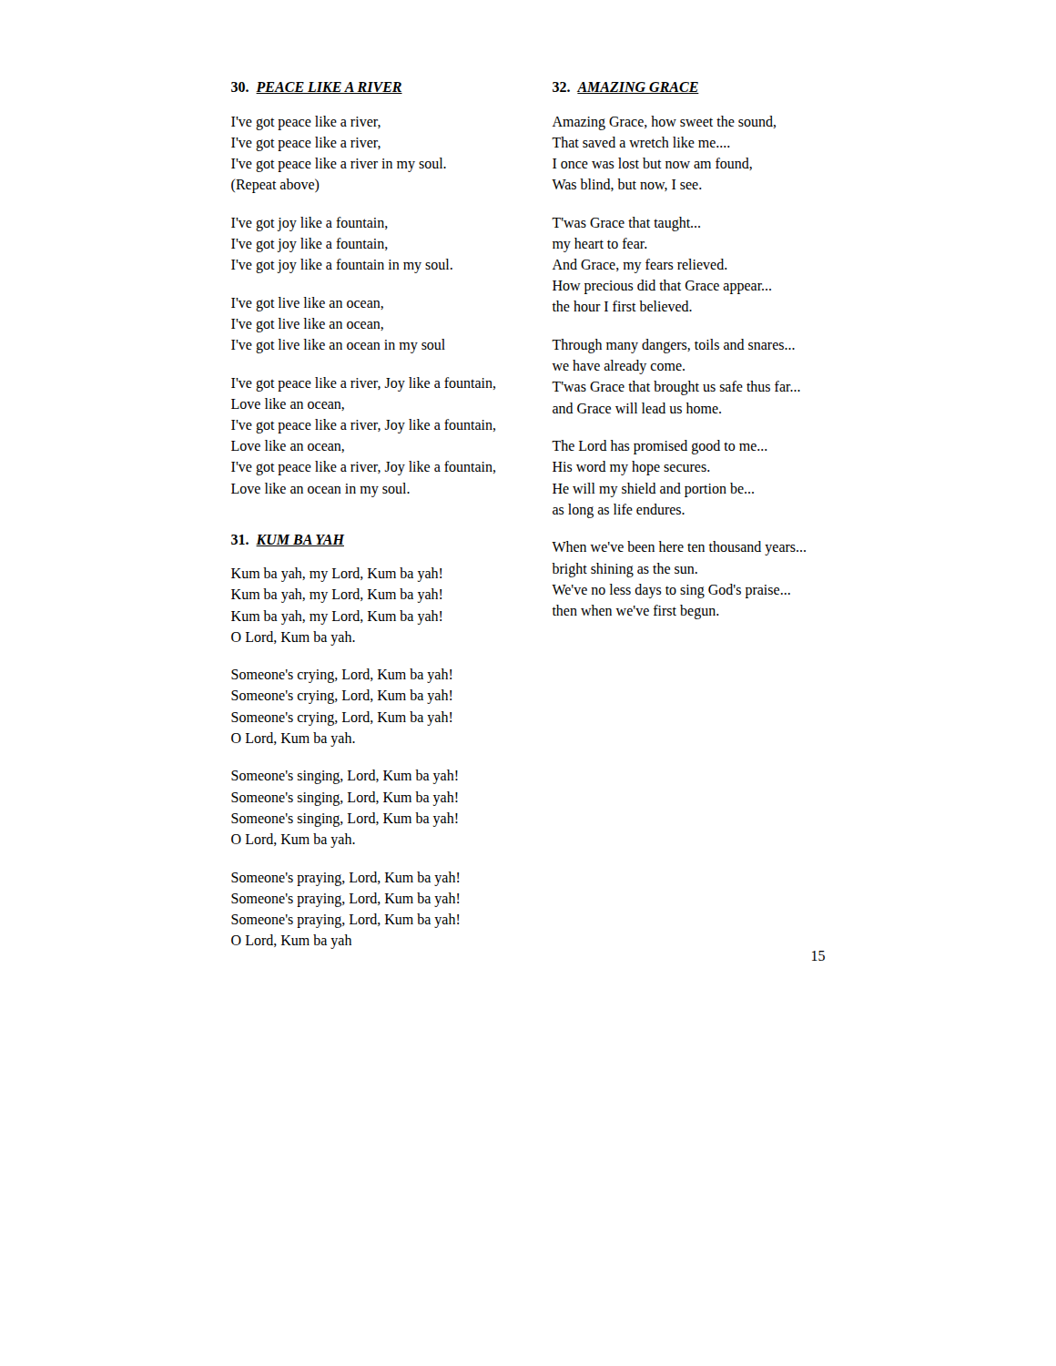30. PEACE LIKE A RIVER
I've got peace like a river,
I've got peace like a river,
I've got peace like a river in my soul.
(Repeat above)
I've got joy like a fountain,
I've got joy like a fountain,
I've got joy like a fountain in my soul.
I've got live like an ocean,
I've got live like an ocean,
I've got live like an ocean in my soul
I've got peace like a river, Joy like a fountain,
Love like an ocean,
I've got peace like a river, Joy like a fountain,
Love like an ocean,
I've got peace like a river, Joy like a fountain,
Love like an ocean in my soul.
31. KUM BA YAH
Kum ba yah, my Lord, Kum ba yah!
Kum ba yah, my Lord, Kum ba yah!
Kum ba yah, my Lord, Kum ba yah!
O Lord, Kum ba yah.
Someone's crying, Lord, Kum ba yah!
Someone's crying, Lord, Kum ba yah!
Someone's crying, Lord, Kum ba yah!
O Lord, Kum ba yah.
Someone's singing, Lord, Kum ba yah!
Someone's singing, Lord, Kum ba yah!
Someone's singing, Lord, Kum ba yah!
O Lord, Kum ba yah.
Someone's praying, Lord, Kum ba yah!
Someone's praying, Lord, Kum ba yah!
Someone's praying, Lord, Kum ba yah!
O Lord, Kum ba yah
32. AMAZING GRACE
Amazing Grace, how sweet the sound,
That saved a wretch like me....
I once was lost but now am found,
Was blind, but now, I see.
T'was Grace that taught...
my heart to fear.
And Grace, my fears relieved.
How precious did that Grace appear...
the hour I first believed.
Through many dangers, toils and snares...
we have already come.
T'was Grace that brought us safe thus far...
and Grace will lead us home.
The Lord has promised good to me...
His word my hope secures.
He will my shield and portion be...
as long as life endures.
When we've been here ten thousand years...
bright shining as the sun.
We've no less days to sing God's praise...
then when we've first begun.
15